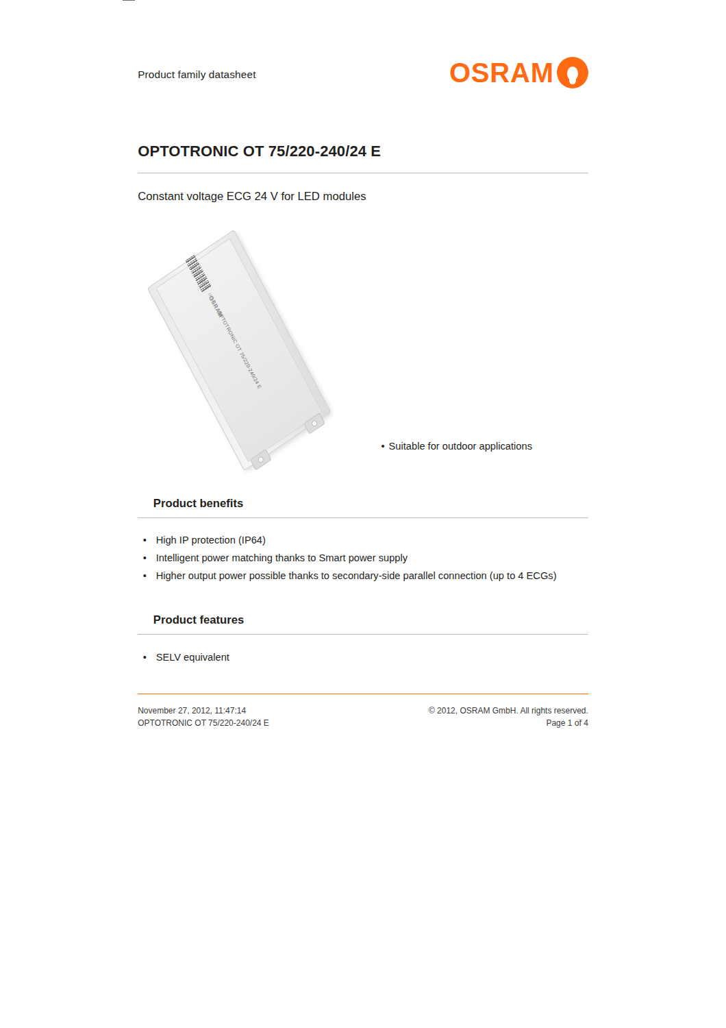Product family datasheet
OSRAM OSRAM
OPTOTRONIC OT 75/220-240/24 E
Constant voltage ECG 24 V for LED modules
CE ENEC IP64 OSRAM OPTOTRONIC OT 75/220-240/24 E
Suitable for outdoor applications
Product benefits
High IP protection (IP64)
Intelligent power matching thanks to Smart power supply
Higher output power possible thanks to secondary-side parallel connection (up to 4 ECGs)
Product features
SELV equivalent
November 27, 2012, 11:47:14
OPTOTRONIC OT 75/220-240/24 E
© 2012, OSRAM GmbH. All rights reserved.
Page 1 of 4